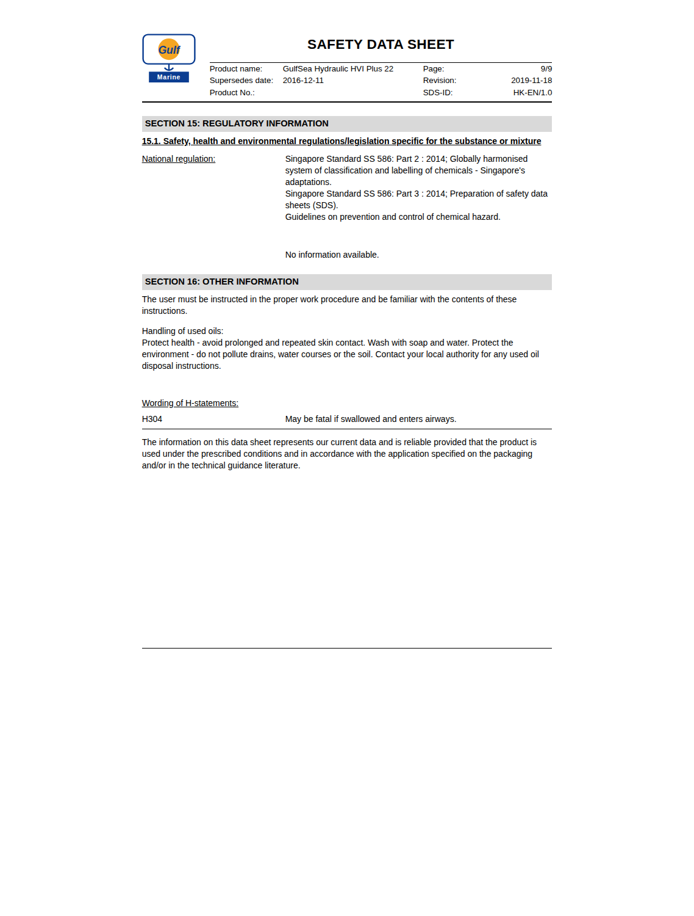Gulf Marine
SAFETY DATA SHEET
| Product name: | GulfSea Hydraulic HVI Plus 22 | Page: | 9/9 |
| Supersedes date: | 2016-12-11 | Revision: | 2019-11-18 |
| Product No.: | | SDS-ID: | HK-EN/1.0 |
SECTION 15: REGULATORY INFORMATION
15.1. Safety, health and environmental regulations/legislation specific for the substance or mixture
National regulation:
Singapore Standard SS 586: Part 2 : 2014; Globally harmonised system of classification and labelling of chemicals - Singapore's adaptations.
Singapore Standard SS 586: Part 3 : 2014; Preparation of safety data sheets (SDS).
Guidelines on prevention and control of chemical hazard.
No information available.
SECTION 16: OTHER INFORMATION
The user must be instructed in the proper work procedure and be familiar with the contents of these instructions.
Handling of used oils:
Protect health - avoid prolonged and repeated skin contact. Wash with soap and water. Protect the environment - do not pollute drains, water courses or the soil. Contact your local authority for any used oil disposal instructions.
Wording of H-statements:
H304
May be fatal if swallowed and enters airways.
The information on this data sheet represents our current data and is reliable provided that the product is used under the prescribed conditions and in accordance with the application specified on the packaging and/or in the technical guidance literature.